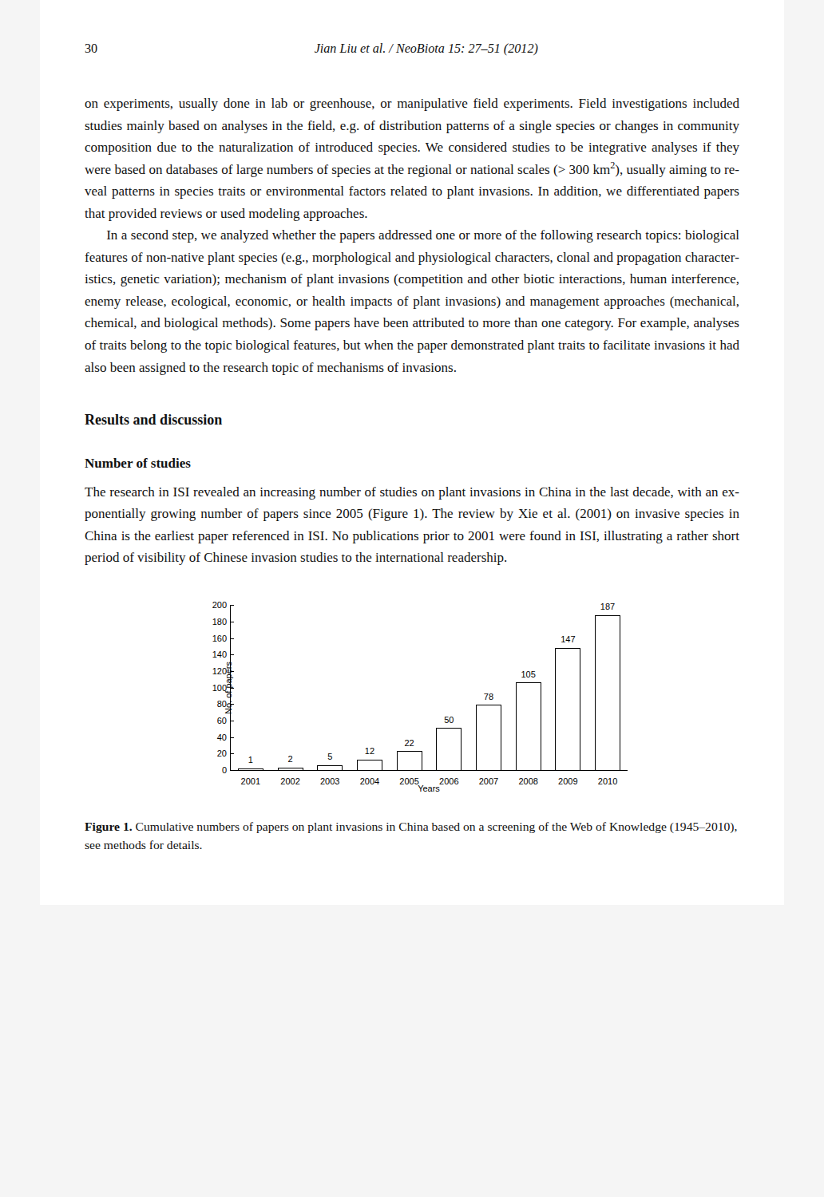30 Jian Liu et al. / NeoBiota 15: 27–51 (2012)
on experiments, usually done in lab or greenhouse, or manipulative field experiments. Field investigations included studies mainly based on analyses in the field, e.g. of distribution patterns of a single species or changes in community composition due to the naturalization of introduced species. We considered studies to be integrative analyses if they were based on databases of large numbers of species at the regional or national scales (> 300 km2), usually aiming to reveal patterns in species traits or environmental factors related to plant invasions. In addition, we differentiated papers that provided reviews or used modeling approaches.
In a second step, we analyzed whether the papers addressed one or more of the following research topics: biological features of non-native plant species (e.g., morphological and physiological characters, clonal and propagation characteristics, genetic variation); mechanism of plant invasions (competition and other biotic interactions, human interference, enemy release, ecological, economic, or health impacts of plant invasions) and management approaches (mechanical, chemical, and biological methods). Some papers have been attributed to more than one category. For example, analyses of traits belong to the topic biological features, but when the paper demonstrated plant traits to facilitate invasions it had also been assigned to the research topic of mechanisms of invasions.
Results and discussion
Number of studies
The research in ISI revealed an increasing number of studies on plant invasions in China in the last decade, with an exponentially growing number of papers since 2005 (Figure 1). The review by Xie et al. (2001) on invasive species in China is the earliest paper referenced in ISI. No publications prior to 2001 were found in ISI, illustrating a rather short period of visibility of Chinese invasion studies to the international readership.
No. of papers 0 20 40 60 80 100 120 140 160 180 200
12001
22002
52003
122004
222005
502006
782007
1052008
1472009
1872010
Years
Figure 1. Cumulative numbers of papers on plant invasions in China based on a screening of the Web of Knowledge (1945–2010), see methods for details.